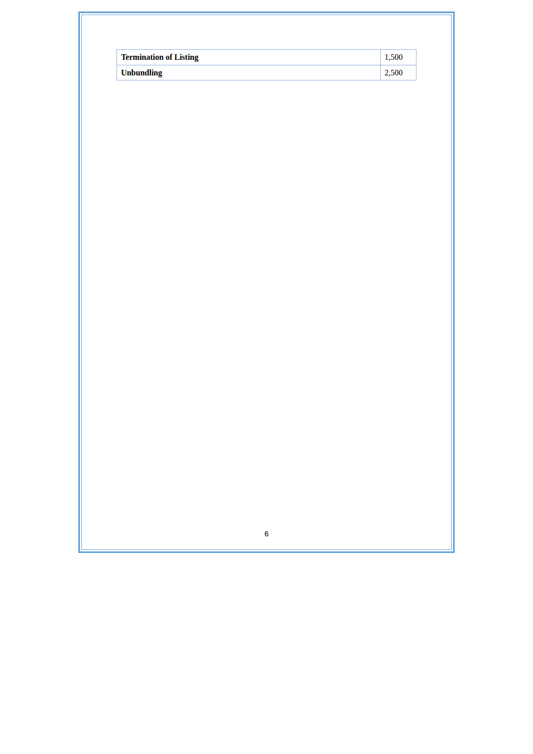| Termination of Listing | 1,500 |
| Unbundling | 2,500 |
6